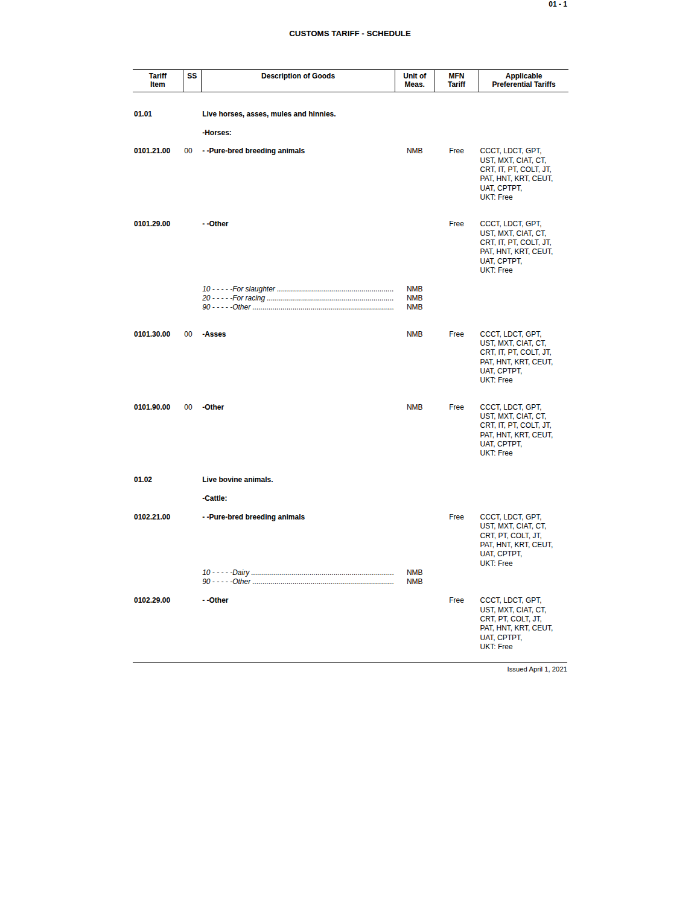01 - 1
CUSTOMS TARIFF - SCHEDULE
| Tariff Item | SS | Description of Goods | Unit of Meas. | MFN Tariff | Applicable Preferential Tariffs |
| --- | --- | --- | --- | --- | --- |
| 01.01 | | Live horses, asses, mules and hinnies. | | | |
| | | -Horses: | | | |
| 0101.21.00 | 00 | - -Pure-bred breeding animals | NMB | Free | CCCT, LDCT, GPT, UST, MXT, CIAT, CT, CRT, IT, PT, COLT, JT, PAT, HNT, KRT, CEUT, UAT, CPTPT, UKT: Free |
| 0101.29.00 | | - -Other | | Free | CCCT, LDCT, GPT, UST, MXT, CIAT, CT, CRT, IT, PT, COLT, JT, PAT, HNT, KRT, CEUT, UAT, CPTPT, UKT: Free |
| | | 10 - - - - -For slaughter | NMB | | |
| | | 20 - - - - -For racing | NMB | | |
| | | 90 - - - - -Other | NMB | | |
| 0101.30.00 | 00 | -Asses | NMB | Free | CCCT, LDCT, GPT, UST, MXT, CIAT, CT, CRT, IT, PT, COLT, JT, PAT, HNT, KRT, CEUT, UAT, CPTPT, UKT: Free |
| 0101.90.00 | 00 | -Other | NMB | Free | CCCT, LDCT, GPT, UST, MXT, CIAT, CT, CRT, IT, PT, COLT, JT, PAT, HNT, KRT, CEUT, UAT, CPTPT, UKT: Free |
| 01.02 | | Live bovine animals. | | | |
| | | -Cattle: | | | |
| 0102.21.00 | | - -Pure-bred breeding animals | | Free | CCCT, LDCT, GPT, UST, MXT, CIAT, CT, CRT, PT, COLT, JT, PAT, HNT, KRT, CEUT, UAT, CPTPT, UKT: Free |
| | | 10 - - - - -Dairy | NMB | | |
| | | 90 - - - - -Other | NMB | | |
| 0102.29.00 | | - -Other | | Free | CCCT, LDCT, GPT, UST, MXT, CIAT, CT, CRT, PT, COLT, JT, PAT, HNT, KRT, CEUT, UAT, CPTPT, UKT: Free |
Issued April 1, 2021